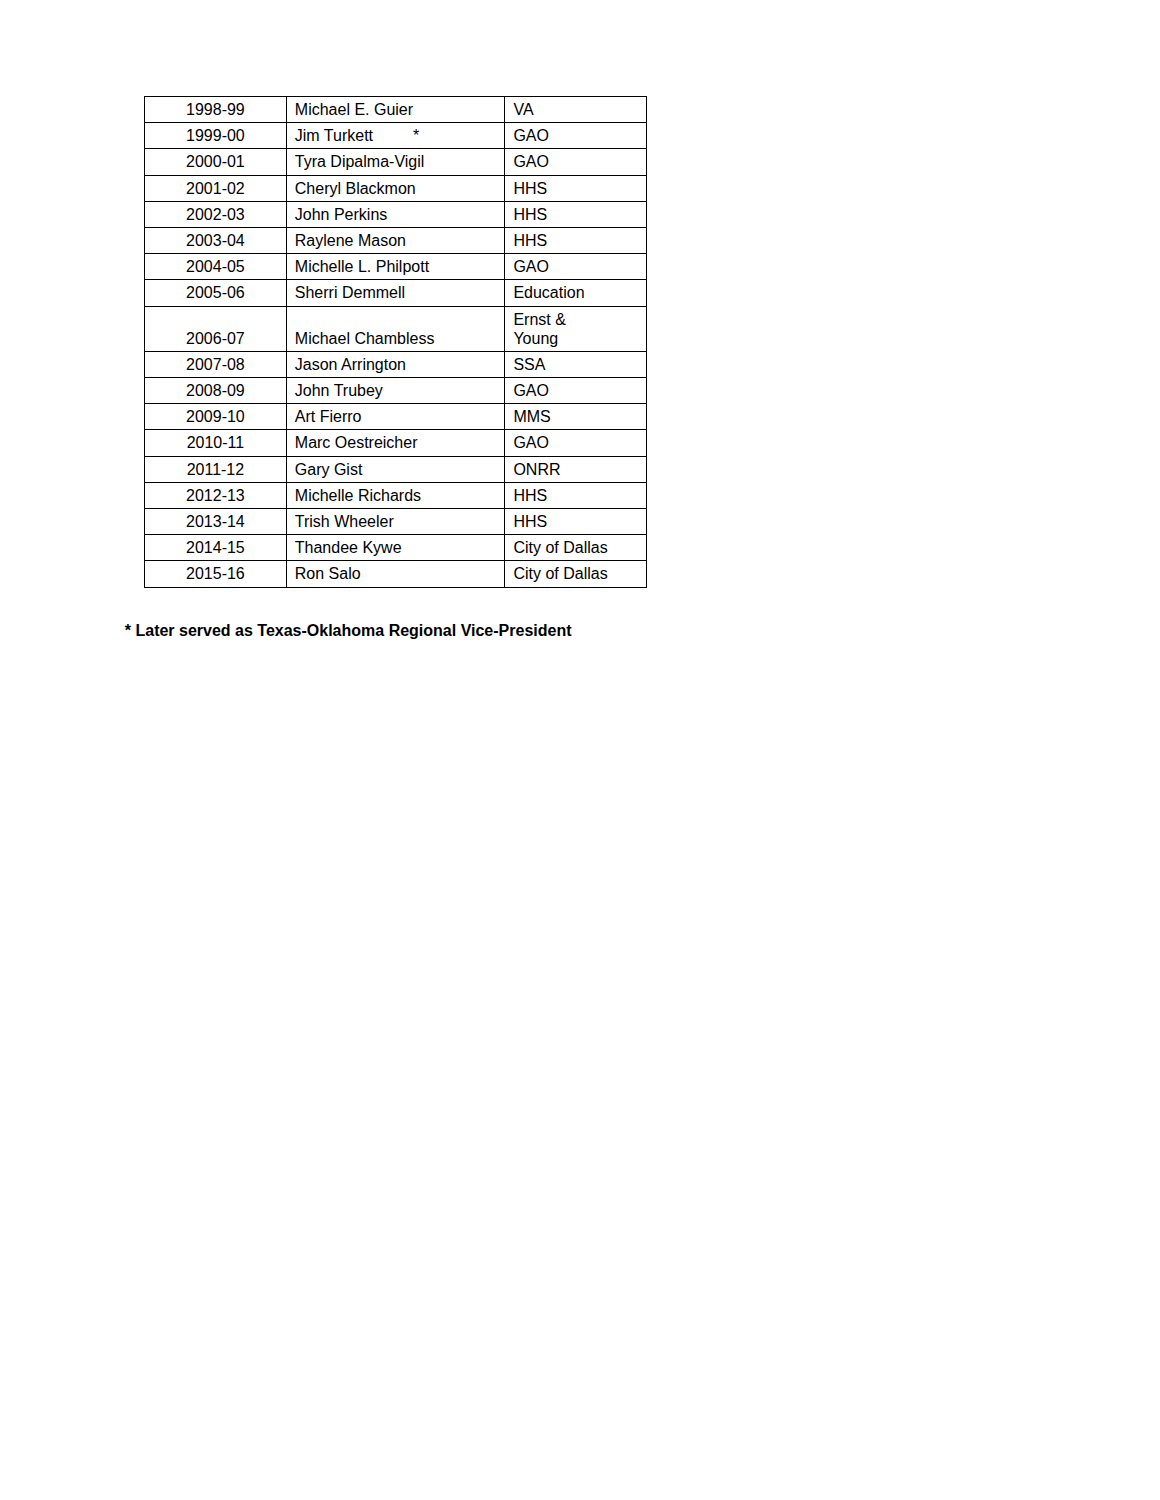| 1998-99 | Michael E. Guier | VA |
| 1999-00 | Jim Turkett * | GAO |
| 2000-01 | Tyra Dipalma-Vigil | GAO |
| 2001-02 | Cheryl Blackmon | HHS |
| 2002-03 | John Perkins | HHS |
| 2003-04 | Raylene Mason | HHS |
| 2004-05 | Michelle L. Philpott | GAO |
| 2005-06 | Sherri Demmell | Education |
| 2006-07 | Michael Chambless | Ernst & Young |
| 2007-08 | Jason Arrington | SSA |
| 2008-09 | John Trubey | GAO |
| 2009-10 | Art Fierro | MMS |
| 2010-11 | Marc Oestreicher | GAO |
| 2011-12 | Gary Gist | ONRR |
| 2012-13 | Michelle Richards | HHS |
| 2013-14 | Trish Wheeler | HHS |
| 2014-15 | Thandee Kywe | City of Dallas |
| 2015-16 | Ron Salo | City of Dallas |
* Later served as Texas-Oklahoma Regional Vice-President